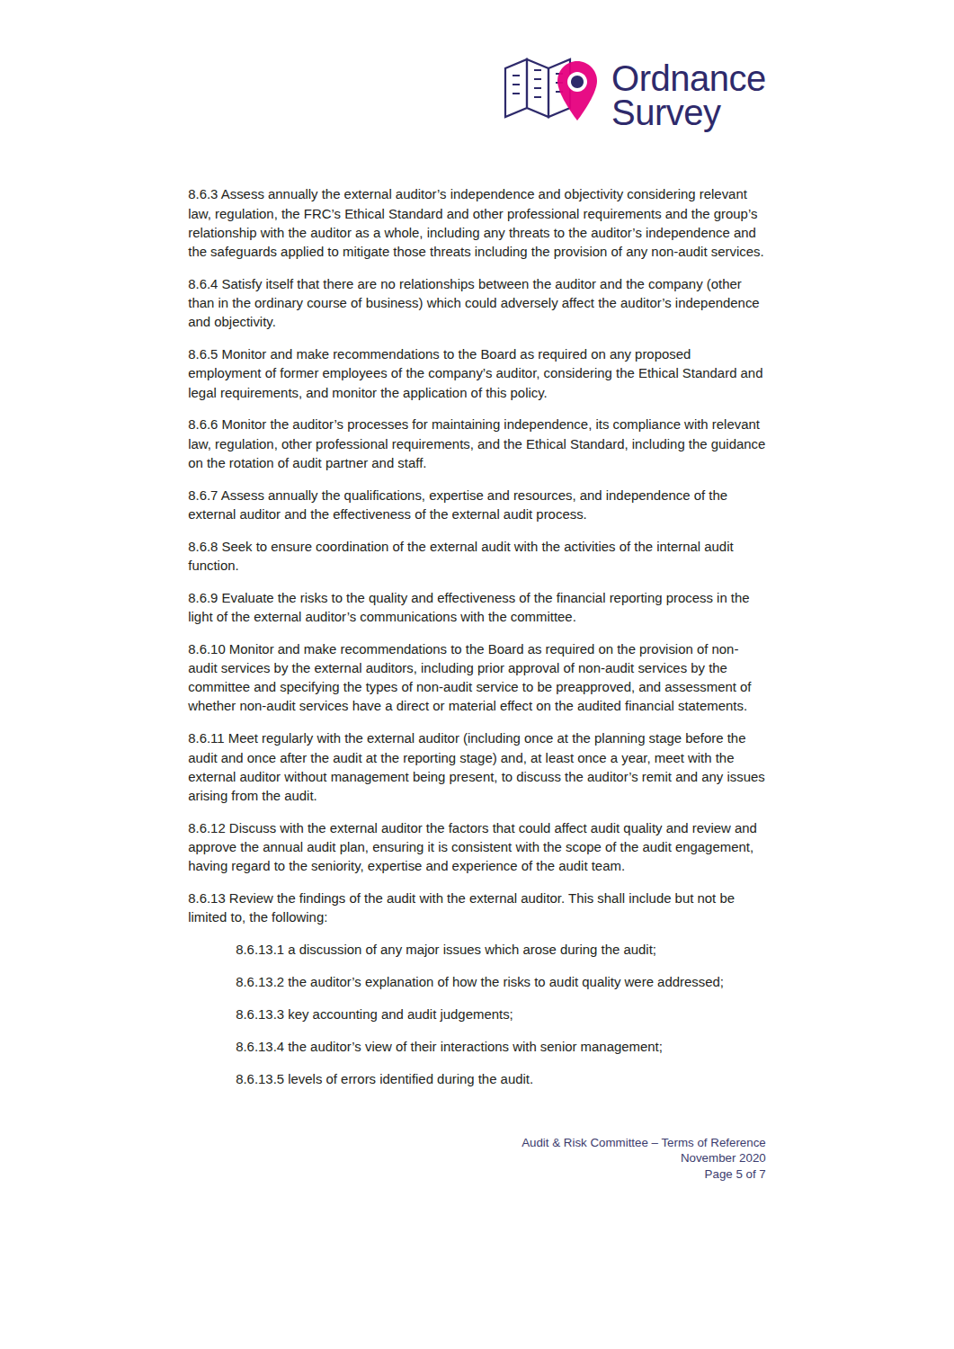Ordnance Survey
8.6.3 Assess annually the external auditor’s independence and objectivity considering relevant law, regulation, the FRC’s Ethical Standard and other professional requirements and the group’s relationship with the auditor as a whole, including any threats to the auditor’s independence and the safeguards applied to mitigate those threats including the provision of any non-audit services.
8.6.4 Satisfy itself that there are no relationships between the auditor and the company (other than in the ordinary course of business) which could adversely affect the auditor’s independence and objectivity.
8.6.5 Monitor and make recommendations to the Board as required on any proposed employment of former employees of the company’s auditor, considering the Ethical Standard and legal requirements, and monitor the application of this policy.
8.6.6 Monitor the auditor’s processes for maintaining independence, its compliance with relevant law, regulation, other professional requirements, and the Ethical Standard, including the guidance on the rotation of audit partner and staff.
8.6.7 Assess annually the qualifications, expertise and resources, and independence of the external auditor and the effectiveness of the external audit process.
8.6.8 Seek to ensure coordination of the external audit with the activities of the internal audit function.
8.6.9 Evaluate the risks to the quality and effectiveness of the financial reporting process in the light of the external auditor’s communications with the committee.
8.6.10 Monitor and make recommendations to the Board as required on the provision of non-audit services by the external auditors, including prior approval of non-audit services by the committee and specifying the types of non-audit service to be preapproved, and assessment of whether non-audit services have a direct or material effect on the audited financial statements.
8.6.11 Meet regularly with the external auditor (including once at the planning stage before the audit and once after the audit at the reporting stage) and, at least once a year, meet with the external auditor without management being present, to discuss the auditor’s remit and any issues arising from the audit.
8.6.12 Discuss with the external auditor the factors that could affect audit quality and review and approve the annual audit plan, ensuring it is consistent with the scope of the audit engagement, having regard to the seniority, expertise and experience of the audit team.
8.6.13 Review the findings of the audit with the external auditor. This shall include but not be limited to, the following:
8.6.13.1 a discussion of any major issues which arose during the audit;
8.6.13.2 the auditor’s explanation of how the risks to audit quality were addressed;
8.6.13.3 key accounting and audit judgements;
8.6.13.4 the auditor’s view of their interactions with senior management;
8.6.13.5 levels of errors identified during the audit.
Audit & Risk Committee – Terms of Reference
November 2020
Page 5 of 7